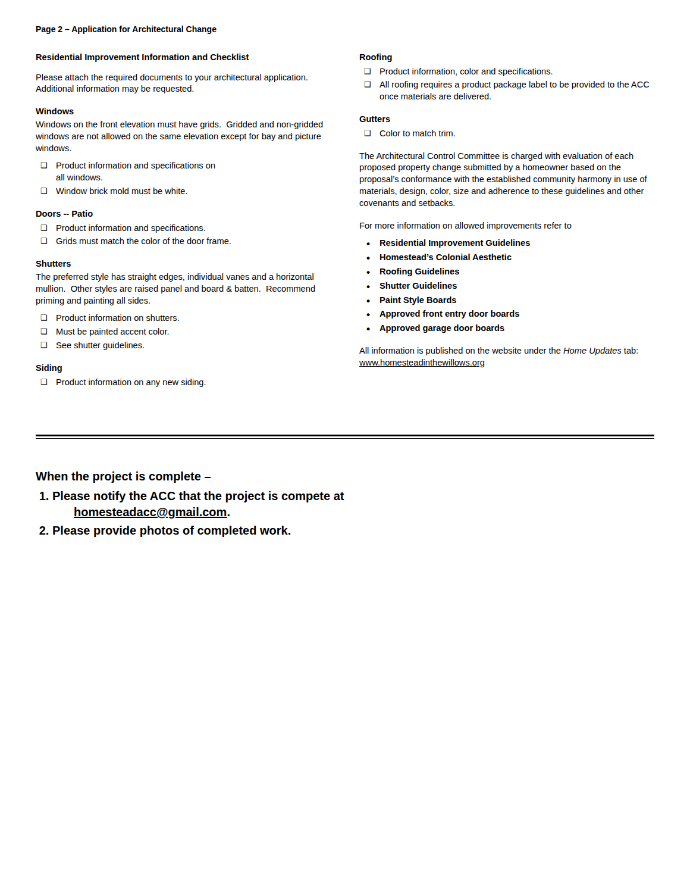Page 2 – Application for Architectural Change
Residential Improvement Information and Checklist
Please attach the required documents to your architectural application. Additional information may be requested.
Windows
Windows on the front elevation must have grids. Gridded and non-gridded windows are not allowed on the same elevation except for bay and picture windows.
Product information and specifications on
all windows.
Window brick mold must be white.
Doors -- Patio
Product information and specifications.
Grids must match the color of the door frame.
Shutters
The preferred style has straight edges, individual vanes and a horizontal mullion. Other styles are raised panel and board & batten. Recommend priming and painting all sides.
Product information on shutters.
Must be painted accent color.
See shutter guidelines.
Siding
Product information on any new siding.
Roofing
Product information, color and specifications.
All roofing requires a product package label to be provided to the ACC once materials are delivered.
Gutters
Color to match trim.
The Architectural Control Committee is charged with evaluation of each proposed property change submitted by a homeowner based on the proposal’s conformance with the established community harmony in use of materials, design, color, size and adherence to these guidelines and other covenants and setbacks.
For more information on allowed improvements refer to
Residential Improvement Guidelines
Homestead’s Colonial Aesthetic
Roofing Guidelines
Shutter Guidelines
Paint Style Boards
Approved front entry door boards
Approved garage door boards
All information is published on the website under the Home Updates tab: www.homesteadinthewillows.org
When the project is complete –
Please notify the ACC that the project is compete at homesteadacc@gmail.com.
Please provide photos of completed work.